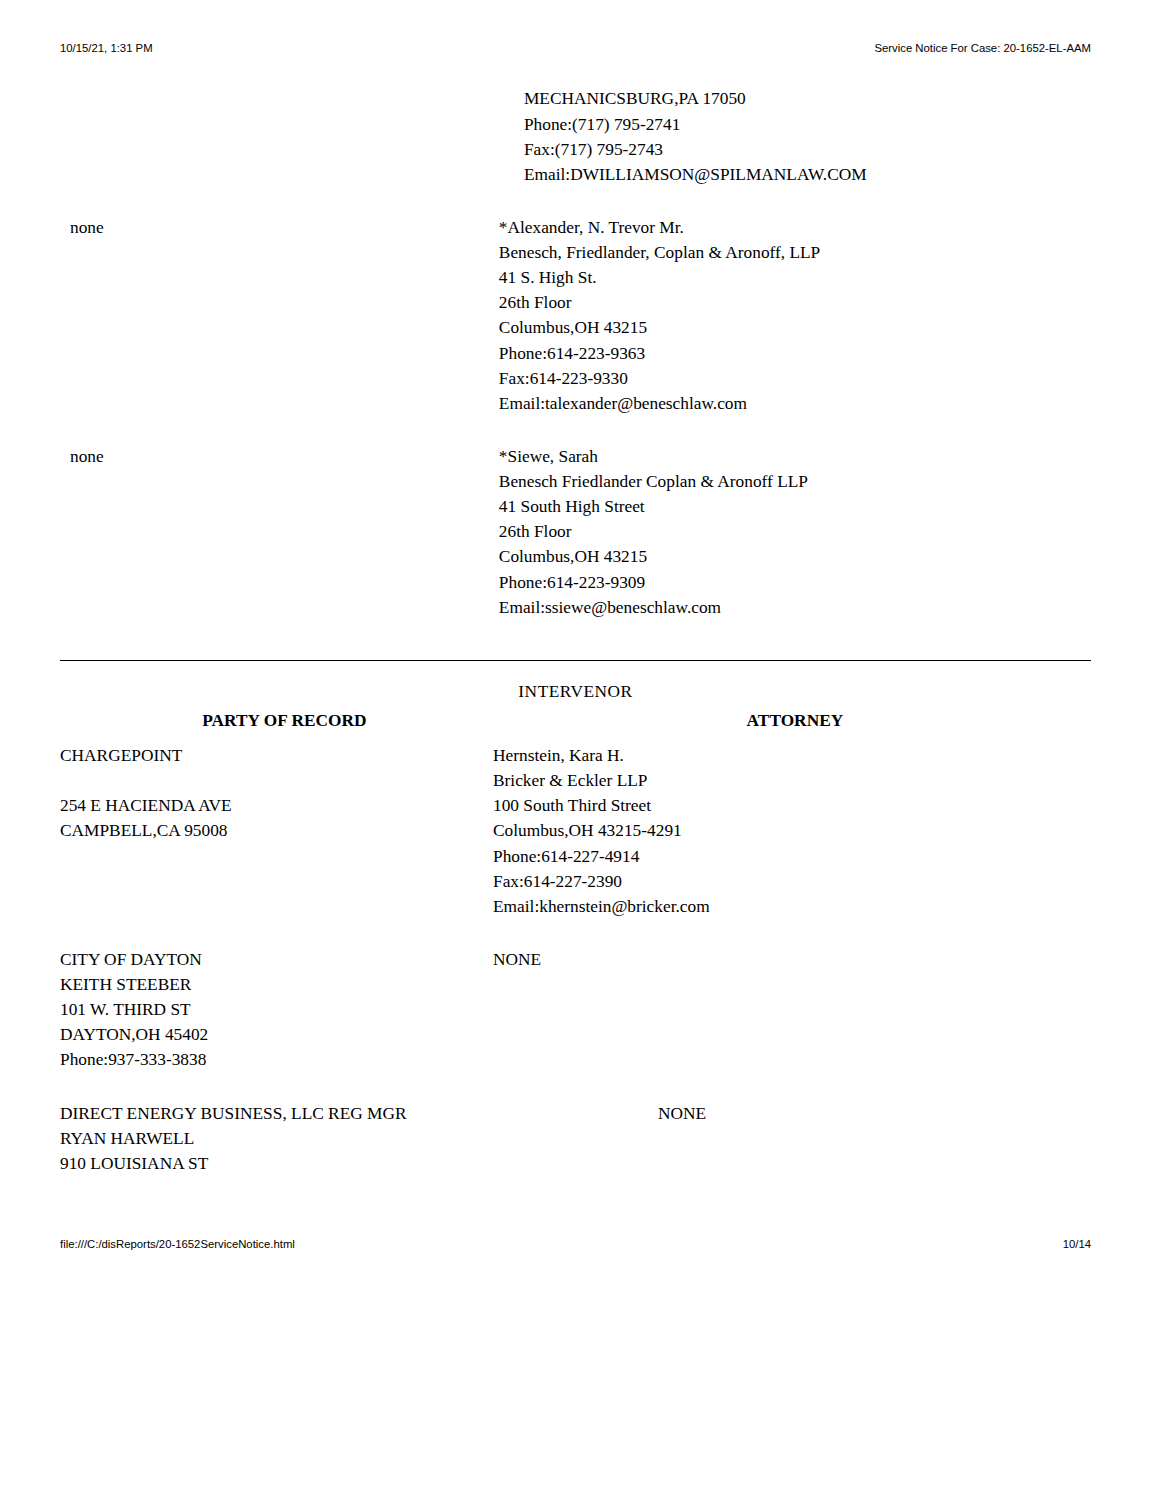10/15/21, 1:31 PM Service Notice For Case: 20-1652-EL-AAM
MECHANICSBURG,PA 17050 Phone:(717) 795-2741 Fax:(717) 795-2743 Email:DWILLIAMSON@SPILMANLAW.COM
none
*Alexander, N. Trevor Mr. Benesch, Friedlander, Coplan & Aronoff, LLP 41 S. High St. 26th Floor Columbus,OH 43215 Phone:614-223-9363 Fax:614-223-9330 Email:talexander@beneschlaw.com
none
*Siewe, Sarah Benesch Friedlander Coplan & Aronoff LLP 41 South High Street 26th Floor Columbus,OH 43215 Phone:614-223-9309 Email:ssiewe@beneschlaw.com
INTERVENOR
PARTY OF RECORD
ATTORNEY
CHARGEPOINT 254 E HACIENDA AVE CAMPBELL,CA 95008
Hernstein, Kara H. Bricker & Eckler LLP 100 South Third Street Columbus,OH 43215-4291 Phone:614-227-4914 Fax:614-227-2390 Email:khernstein@bricker.com
CITY OF DAYTON KEITH STEEBER 101 W. THIRD ST DAYTON,OH 45402 Phone:937-333-3838
NONE
DIRECT ENERGY BUSINESS, LLC REG MGR RYAN HARWELL 910 LOUISIANA ST
NONE
file:///C:/disReports/20-1652ServiceNotice.html 10/14